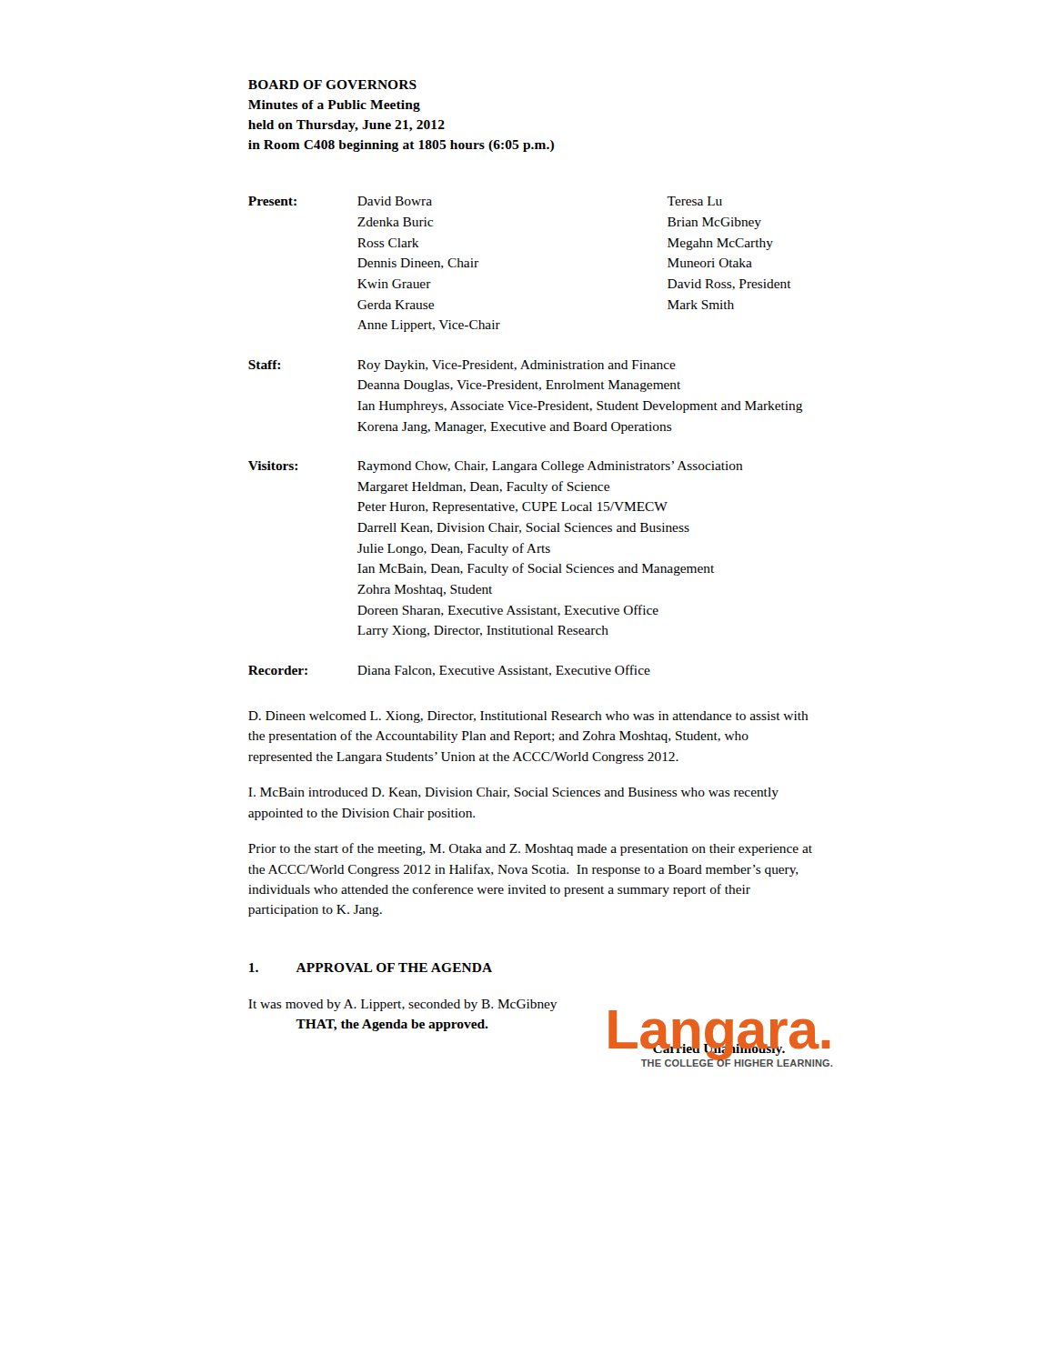BOARD OF GOVERNORS
Minutes of a Public Meeting
held on Thursday, June 21, 2012
in Room C408 beginning at 1805 hours (6:05 p.m.)
| Present: | David Bowra Zdenka Buric Ross Clark Dennis Dineen, Chair Kwin Grauer Gerda Krause Anne Lippert, Vice-Chair | Teresa Lu Brian McGibney Megahn McCarthy Muneori Otaka David Ross, President Mark Smith |
| Staff: | Roy Daykin, Vice-President, Administration and Finance Deanna Douglas, Vice-President, Enrolment Management Ian Humphreys, Associate Vice-President, Student Development and Marketing Korena Jang, Manager, Executive and Board Operations |
| Visitors: | Raymond Chow, Chair, Langara College Administrators’ Association Margaret Heldman, Dean, Faculty of Science Peter Huron, Representative, CUPE Local 15/VMECW Darrell Kean, Division Chair, Social Sciences and Business Julie Longo, Dean, Faculty of Arts Ian McBain, Dean, Faculty of Social Sciences and Management Zohra Moshtaq, Student Doreen Sharan, Executive Assistant, Executive Office Larry Xiong, Director, Institutional Research |
| Recorder: | Diana Falcon, Executive Assistant, Executive Office |
D. Dineen welcomed L. Xiong, Director, Institutional Research who was in attendance to assist with the presentation of the Accountability Plan and Report; and Zohra Moshtaq, Student, who represented the Langara Students’ Union at the ACCC/World Congress 2012.
I. McBain introduced D. Kean, Division Chair, Social Sciences and Business who was recently appointed to the Division Chair position.
Prior to the start of the meeting, M. Otaka and Z. Moshtaq made a presentation on their experience at the ACCC/World Congress 2012 in Halifax, Nova Scotia. In response to a Board member’s query, individuals who attended the conference were invited to present a summary report of their participation to K. Jang.
1. APPROVAL OF THE AGENDA
It was moved by A. Lippert, seconded by B. McGibney
THAT, the Agenda be approved.
Carried Unanimously.
Langara. THE COLLEGE OF HIGHER LEARNING.